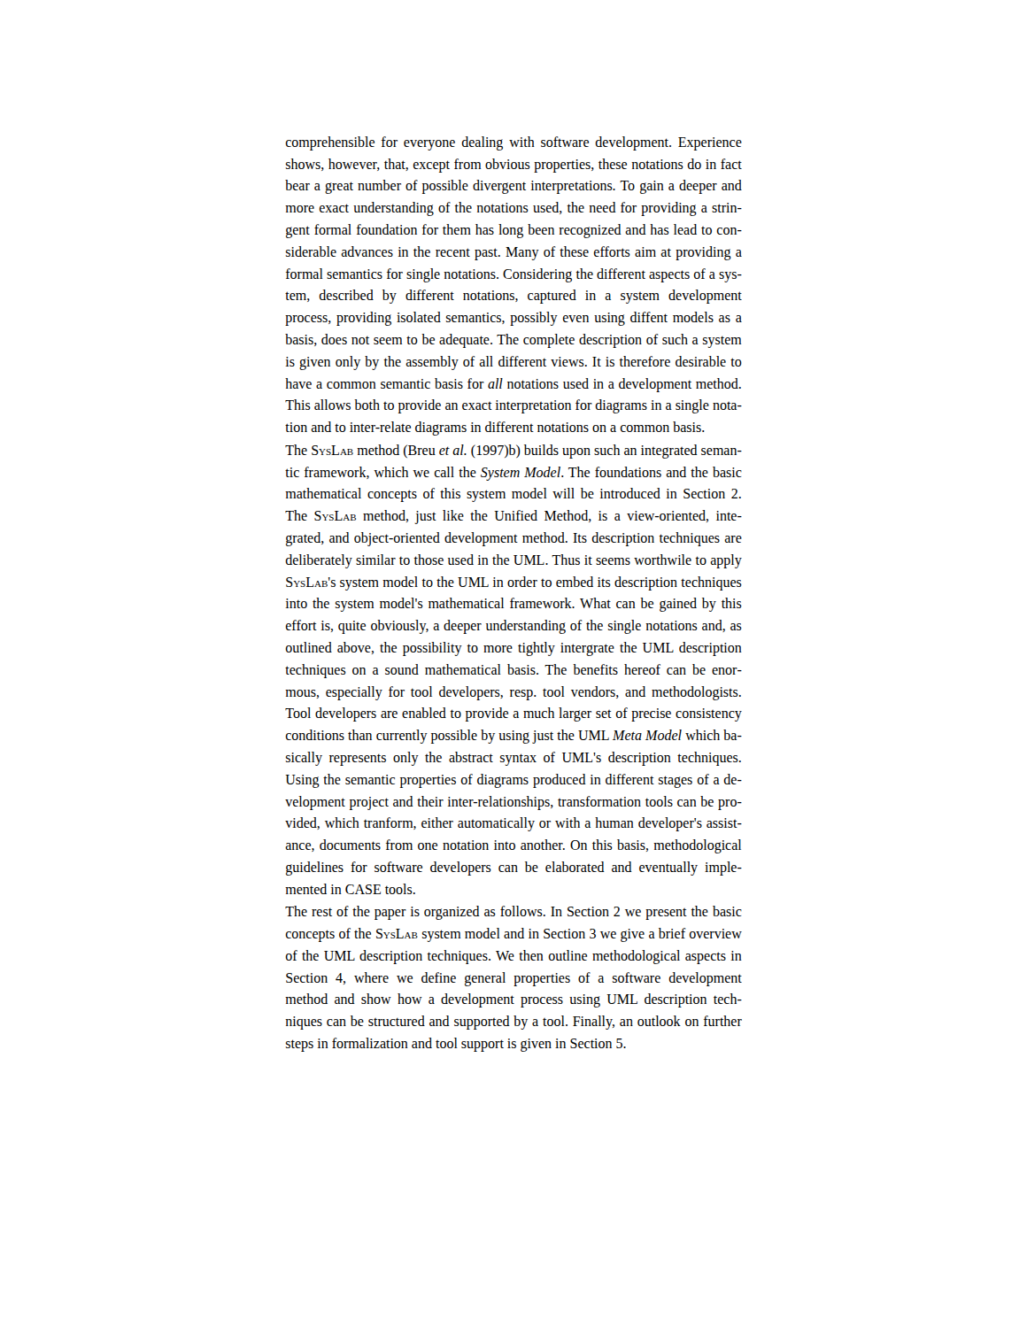comprehensible for everyone dealing with software development. Experience shows, however, that, except from obvious properties, these notations do in fact bear a great number of possible divergent interpretations. To gain a deeper and more exact understanding of the notations used, the need for providing a stringent formal foundation for them has long been recognized and has lead to considerable advances in the recent past. Many of these efforts aim at providing a formal semantics for single notations. Considering the different aspects of a system, described by different notations, captured in a system development process, providing isolated semantics, possibly even using diffent models as a basis, does not seem to be adequate. The complete description of such a system is given only by the assembly of all different views. It is therefore desirable to have a common semantic basis for all notations used in a development method. This allows both to provide an exact interpretation for diagrams in a single notation and to inter-relate diagrams in different notations on a common basis.
The SysLab method (Breu et al. (1997)b) builds upon such an integrated semantic framework, which we call the System Model. The foundations and the basic mathematical concepts of this system model will be introduced in Section 2. The SysLab method, just like the Unified Method, is a view-oriented, integrated, and object-oriented development method. Its description techniques are deliberately similar to those used in the UML. Thus it seems worthwile to apply SysLab's system model to the UML in order to embed its description techniques into the system model's mathematical framework. What can be gained by this effort is, quite obviously, a deeper understanding of the single notations and, as outlined above, the possibility to more tightly intergrate the UML description techniques on a sound mathematical basis. The benefits hereof can be enormous, especially for tool developers, resp. tool vendors, and methodologists. Tool developers are enabled to provide a much larger set of precise consistency conditions than currently possible by using just the UML Meta Model which basically represents only the abstract syntax of UML's description techniques. Using the semantic properties of diagrams produced in different stages of a development project and their inter-relationships, transformation tools can be provided, which tranform, either automatically or with a human developer's assistance, documents from one notation into another. On this basis, methodological guidelines for software developers can be elaborated and eventually implemented in CASE tools.
The rest of the paper is organized as follows. In Section 2 we present the basic concepts of the SysLab system model and in Section 3 we give a brief overview of the UML description techniques. We then outline methodological aspects in Section 4, where we define general properties of a software development method and show how a development process using UML description techniques can be structured and supported by a tool. Finally, an outlook on further steps in formalization and tool support is given in Section 5.